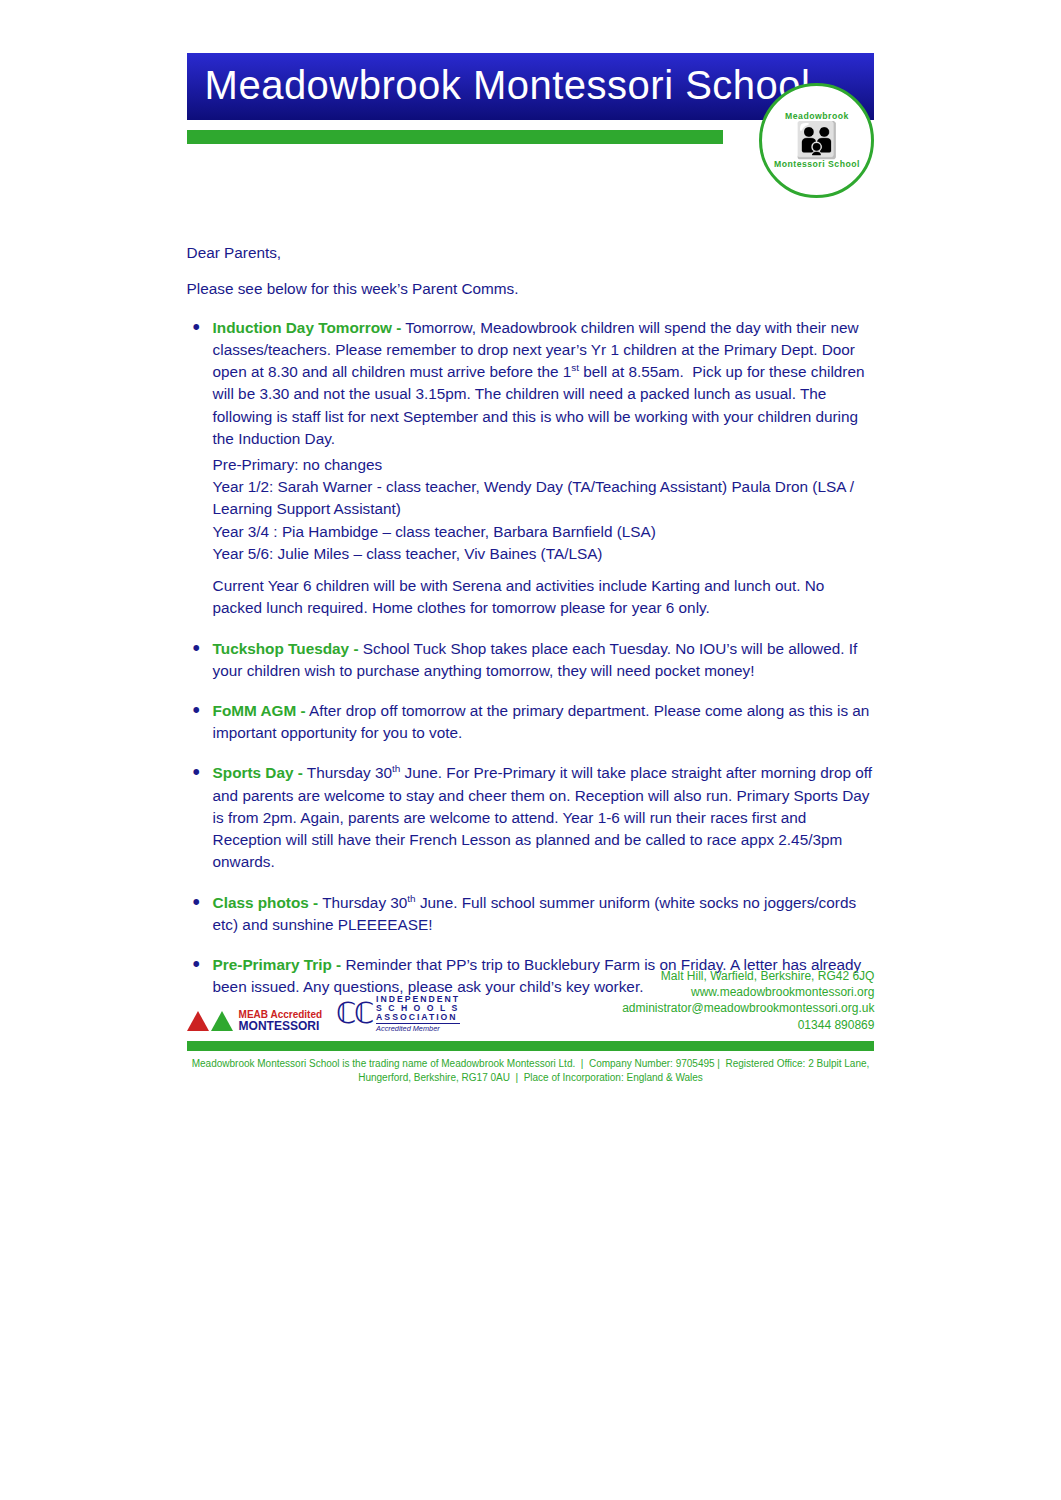Meadowbrook Montessori School
Meadowbrook
👪
Montessori School
Dear Parents,
Please see below for this week’s Parent Comms.
Induction Day Tomorrow - Tomorrow, Meadowbrook children will spend the day with their new classes/teachers. Please remember to drop next year’s Yr 1 children at the Primary Dept. Door open at 8.30 and all children must arrive before the 1st bell at 8.55am. Pick up for these children will be 3.30 and not the usual 3.15pm. The children will need a packed lunch as usual. The following is staff list for next September and this is who will be working with your children during the Induction Day.
Pre-Primary: no changes
Year 1/2: Sarah Warner - class teacher, Wendy Day (TA/Teaching Assistant) Paula Dron (LSA / Learning Support Assistant)
Year 3/4 : Pia Hambidge – class teacher, Barbara Barnfield (LSA)
Year 5/6: Julie Miles – class teacher, Viv Baines (TA/LSA)
Current Year 6 children will be with Serena and activities include Karting and lunch out. No packed lunch required. Home clothes for tomorrow please for year 6 only.
Tuckshop Tuesday - School Tuck Shop takes place each Tuesday. No IOU’s will be allowed. If your children wish to purchase anything tomorrow, they will need pocket money!
FoMM AGM - After drop off tomorrow at the primary department. Please come along as this is an important opportunity for you to vote.
Sports Day - Thursday 30th June. For Pre-Primary it will take place straight after morning drop off and parents are welcome to stay and cheer them on. Reception will also run. Primary Sports Day is from 2pm. Again, parents are welcome to attend. Year 1-6 will run their races first and Reception will still have their French Lesson as planned and be called to race appx 2.45/3pm onwards.
Class photos - Thursday 30th June. Full school summer uniform (white socks no joggers/cords etc) and sunshine PLEEEEASE!
Pre-Primary Trip - Reminder that PP’s trip to Bucklebury Farm is on Friday. A letter has already been issued. Any questions, please ask your child’s key worker.
MEAB Accredited
MONTESSORI
ℂℂ
INDEPENDENT
S C H O O L S
ASSOCIATION
Accredited Member
Malt Hill, Warfield, Berkshire, RG42 6JQ
www.meadowbrookmontessori.org
administrator@meadowbrookmontessori.org.uk
01344 890869
Meadowbrook Montessori School is the trading name of Meadowbrook Montessori Ltd. | Company Number: 9705495 | Registered Office: 2 Bulpit Lane, Hungerford, Berkshire, RG17 0AU | Place of Incorporation: England & Wales